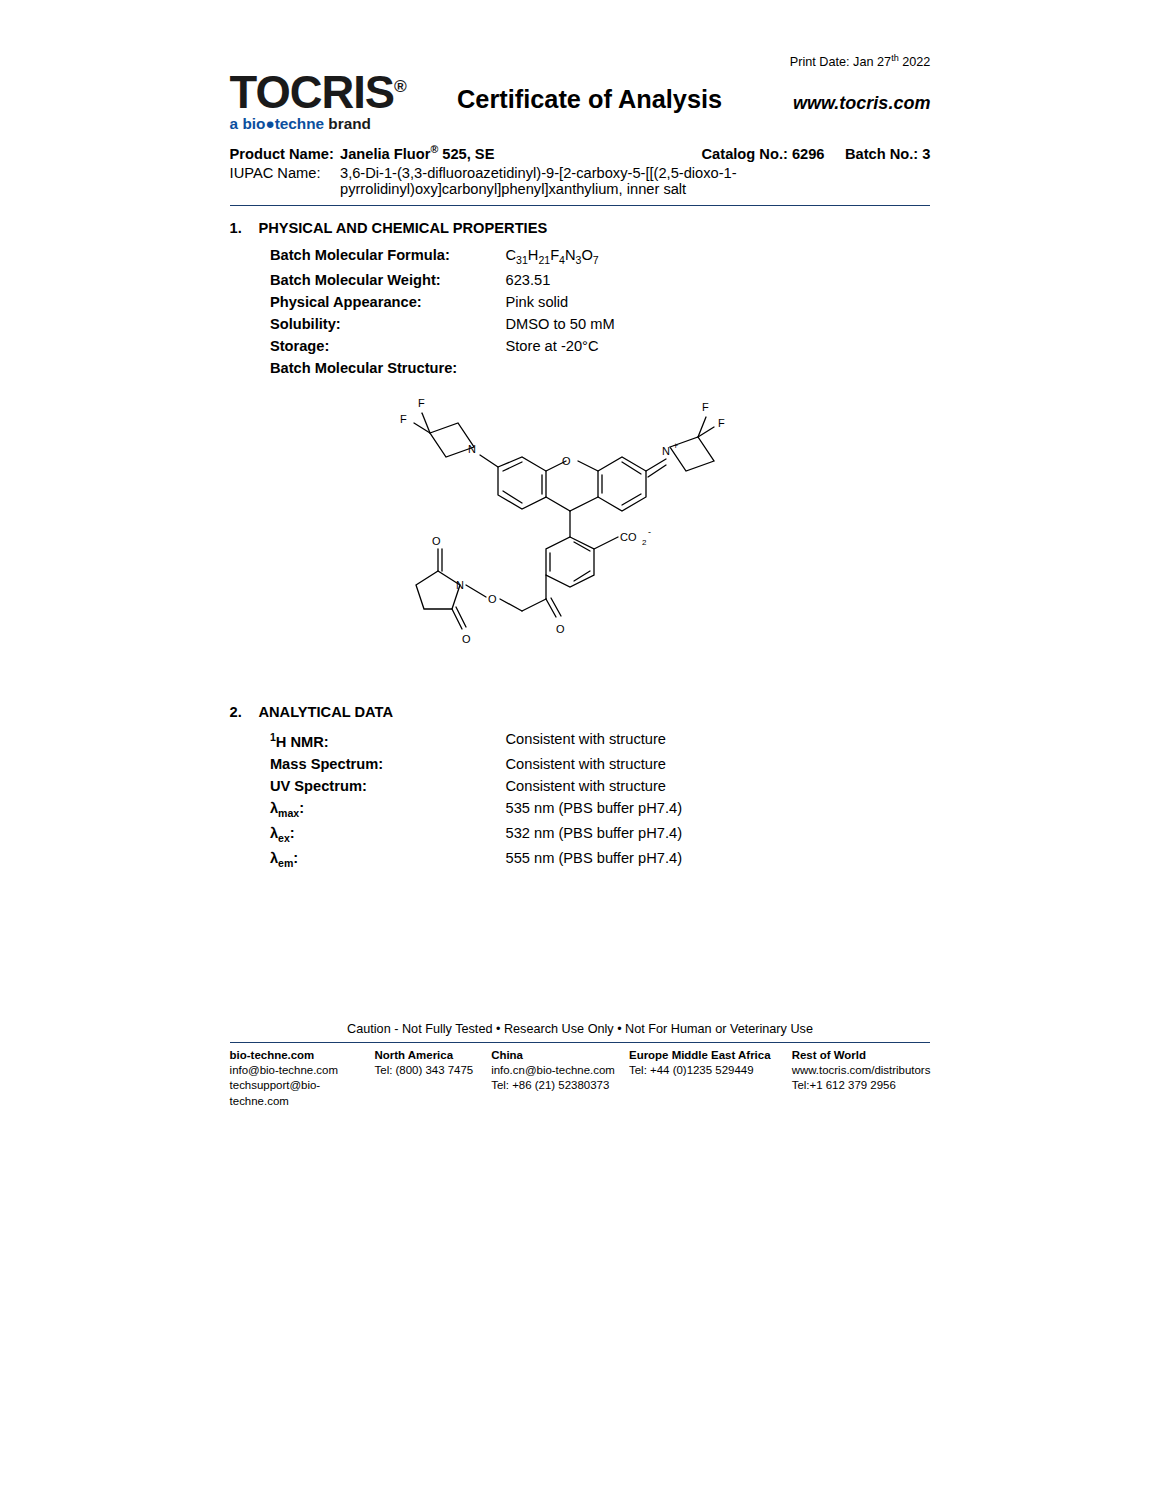Print Date: Jan 27th 2022
TOCRIS®
a bio●techne brand
Certificate of Analysis
www.tocris.com
Product Name:
Janelia Fluor® 525, SE
Catalog No.: 6296 Batch No.: 3
IUPAC Name:
3,6-Di-1-(3,3-difluoroazetidinyl)-9-[2-carboxy-5-[[(2,5-dioxo-1-pyrrolidinyl)oxy]carbonyl]phenyl]xanthylium, inner salt
1. PHYSICAL AND CHEMICAL PROPERTIES
| Batch Molecular Formula: | C 31 H 21 F 4 N 3 O 7 |
| Batch Molecular Weight: | 623.51 |
| Physical Appearance: | Pink solid |
| Solubility: | DMSO to 50 mM |
| Storage: | Store at -20°C |
| Batch Molecular Structure: | |
F F N O N + F F CO 2 - O O N O O
2. ANALYTICAL DATA
| 1 H NMR: | Consistent with structure |
| Mass Spectrum: | Consistent with structure |
| UV Spectrum: | Consistent with structure |
| λ max : | 535 nm (PBS buffer pH7.4) |
| λ ex : | 532 nm (PBS buffer pH7.4) |
| λ em : | 555 nm (PBS buffer pH7.4) |
Caution - Not Fully Tested • Research Use Only • Not For Human or Veterinary Use
bio-techne.com
info@bio-techne.com
techsupport@bio-techne.com
North America
Tel: (800) 343 7475
China
info.cn@bio-techne.com
Tel: +86 (21) 52380373
Europe Middle East Africa
Tel: +44 (0)1235 529449
Rest of World
www.tocris.com/distributors
Tel:+1 612 379 2956